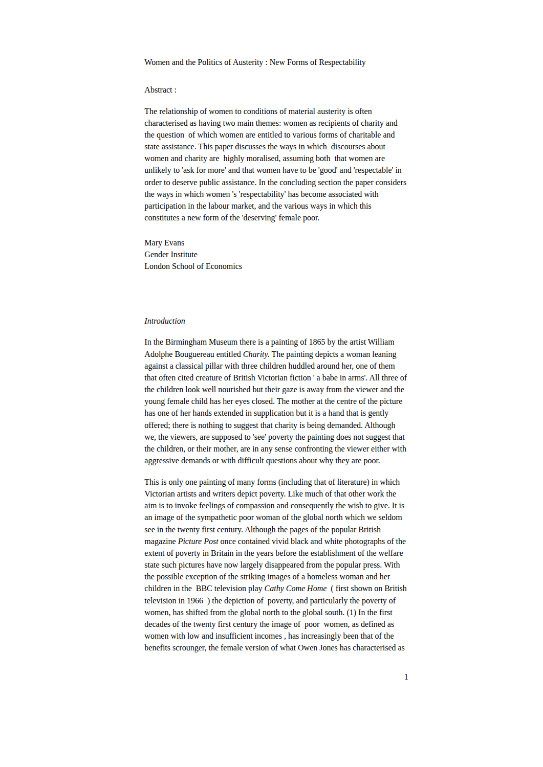Women and the Politics of Austerity : New Forms of Respectability
Abstract :
The relationship of women to conditions of material austerity is often characterised as having two main themes: women as recipients of charity and the question of which women are entitled to various forms of charitable and state assistance. This paper discusses the ways in which discourses about women and charity are highly moralised, assuming both that women are unlikely to 'ask for more' and that women have to be 'good' and 'respectable' in order to deserve public assistance. In the concluding section the paper considers the ways in which women 's 'respectability' has become associated with participation in the labour market, and the various ways in which this constitutes a new form of the 'deserving' female poor.
Mary Evans
Gender Institute
London School of Economics
Introduction
In the Birmingham Museum there is a painting of 1865 by the artist William Adolphe Bouguereau entitled Charity. The painting depicts a woman leaning against a classical pillar with three children huddled around her, one of them that often cited creature of British Victorian fiction ' a babe in arms'. All three of the children look well nourished but their gaze is away from the viewer and the young female child has her eyes closed. The mother at the centre of the picture has one of her hands extended in supplication but it is a hand that is gently offered; there is nothing to suggest that charity is being demanded. Although we, the viewers, are supposed to 'see' poverty the painting does not suggest that the children, or their mother, are in any sense confronting the viewer either with aggressive demands or with difficult questions about why they are poor.
This is only one painting of many forms (including that of literature) in which Victorian artists and writers depict poverty. Like much of that other work the aim is to invoke feelings of compassion and consequently the wish to give. It is an image of the sympathetic poor woman of the global north which we seldom see in the twenty first century. Although the pages of the popular British magazine Picture Post once contained vivid black and white photographs of the extent of poverty in Britain in the years before the establishment of the welfare state such pictures have now largely disappeared from the popular press. With the possible exception of the striking images of a homeless woman and her children in the BBC television play Cathy Come Home ( first shown on British television in 1966 ) the depiction of poverty, and particularly the poverty of women, has shifted from the global north to the global south. (1) In the first decades of the twenty first century the image of poor women, as defined as women with low and insufficient incomes , has increasingly been that of the benefits scrounger, the female version of what Owen Jones has characterised as
1